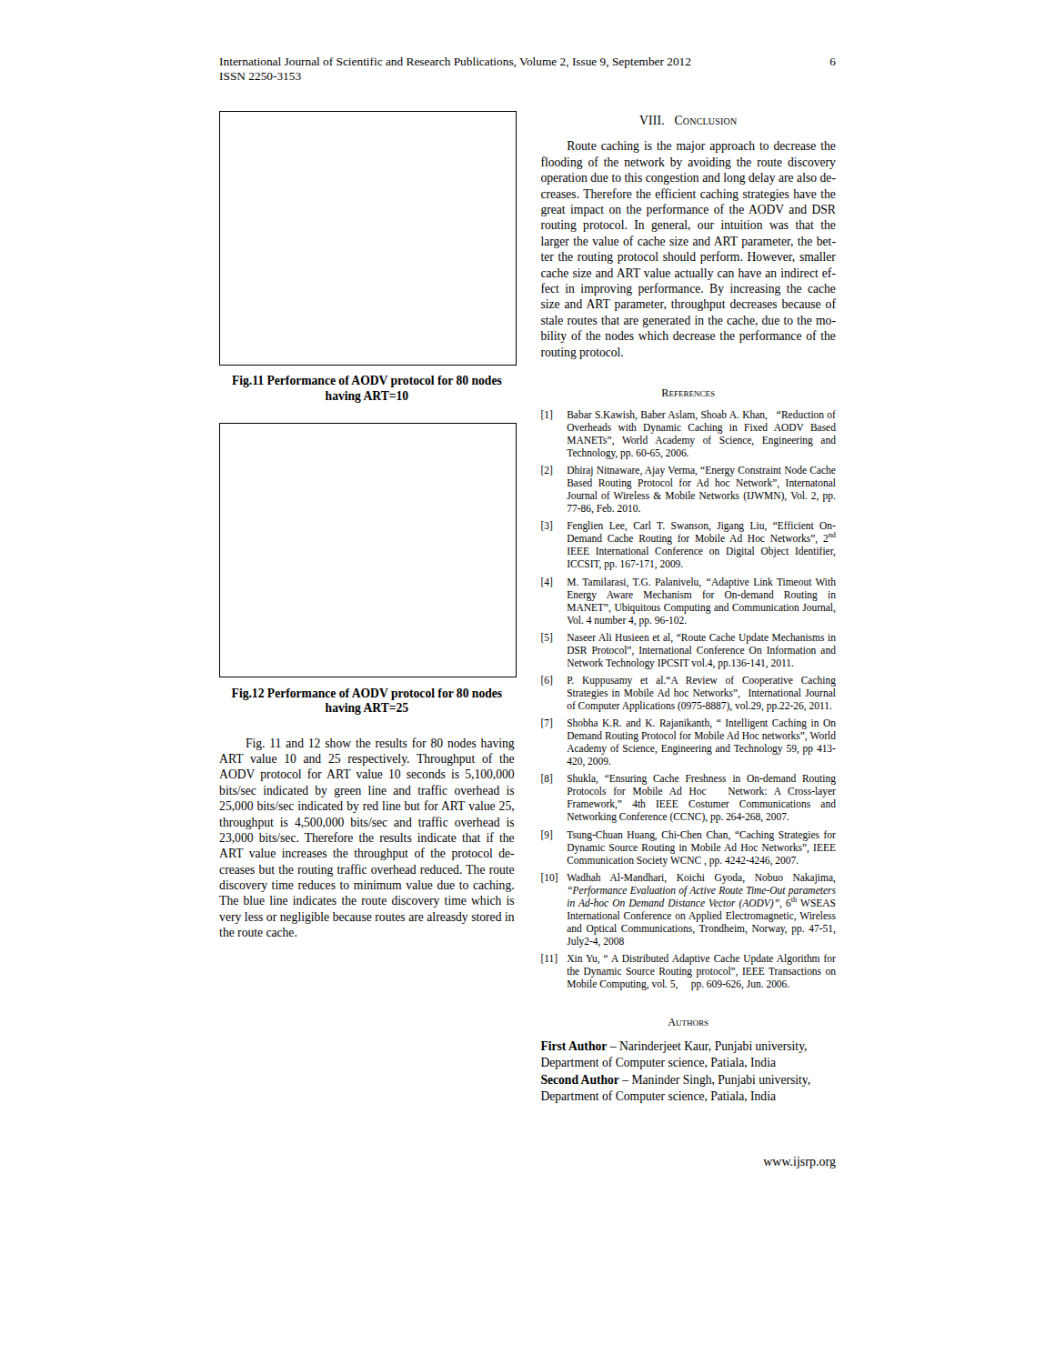International Journal of Scientific and Research Publications, Volume 2, Issue 9, September 2012 ISSN 2250-3153 6
Fig.11 Performance of AODV protocol for 80 nodes having ART=10
Fig.12 Performance of AODV protocol for 80 nodes having ART=25
Fig. 11 and 12 show the results for 80 nodes having ART value 10 and 25 respectively. Throughput of the AODV protocol for ART value 10 seconds is 5,100,000 bits/sec indicated by green line and traffic overhead is 25,000 bits/sec indicated by red line but for ART value 25, throughput is 4,500,000 bits/sec and traffic overhead is 23,000 bits/sec. Therefore the results indicate that if the ART value increases the throughput of the protocol decreases but the routing traffic overhead reduced. The route discovery time reduces to minimum value due to caching. The blue line indicates the route discovery time which is very less or negligible because routes are alreasdy stored in the route cache.
VIII. Conclusion
Route caching is the major approach to decrease the flooding of the network by avoiding the route discovery operation due to this congestion and long delay are also decreases. Therefore the efficient caching strategies have the great impact on the performance of the AODV and DSR routing protocol. In general, our intuition was that the larger the value of cache size and ART parameter, the better the routing protocol should perform. However, smaller cache size and ART value actually can have an indirect effect in improving performance. By increasing the cache size and ART parameter, throughput decreases because of stale routes that are generated in the cache, due to the mobility of the nodes which decrease the performance of the routing protocol.
References
[1] Babar S.Kawish, Baber Aslam, Shoab A. Khan, “Reduction of Overheads with Dynamic Caching in Fixed AODV Based MANETs”, World Academy of Science, Engineering and Technology, pp. 60-65, 2006.
[2] Dhiraj Nitnaware, Ajay Verma, “Energy Constraint Node Cache Based Routing Protocol for Ad hoc Network”, Internatonal Journal of Wireless & Mobile Networks (IJWMN), Vol. 2, pp. 77-86, Feb. 2010.
[3] Fenglien Lee, Carl T. Swanson, Jigang Liu, “Efficient On-Demand Cache Routing for Mobile Ad Hoc Networks”, 2nd IEEE International Conference on Digital Object Identifier, ICCSIT, pp. 167-171, 2009.
[4] M. Tamilarasi, T.G. Palanivelu, “Adaptive Link Timeout With Energy Aware Mechanism for On-demand Routing in MANET”, Ubiquitous Computing and Communication Journal, Vol. 4 number 4, pp. 96-102.
[5] Naseer Ali Husieen et al, “Route Cache Update Mechanisms in DSR Protocol”, International Conference On Information and Network Technology IPCSIT vol.4, pp.136-141, 2011.
[6] P. Kuppusamy et al.“A Review of Cooperative Caching Strategies in Mobile Ad hoc Networks”, International Journal of Computer Applications (0975-8887), vol.29, pp.22-26, 2011.
[7] Shobha K.R. and K. Rajanikanth, “ Intelligent Caching in On Demand Routing Protocol for Mobile Ad Hoc networks”, World Academy of Science, Engineering and Technology 59, pp 413-420, 2009.
[8] Shukla, “Ensuring Cache Freshness in On-demand Routing Protocols for Mobile Ad Hoc Network: A Cross-layer Framework,” 4th IEEE Costumer Communications and Networking Conference (CCNC), pp. 264-268, 2007.
[9] Tsung-Chuan Huang, Chi-Chen Chan, “Caching Strategies for Dynamic Source Routing in Mobile Ad Hoc Networks”, IEEE Communication Society WCNC , pp. 4242-4246, 2007.
[10] Wadhah Al-Mandhari, Koichi Gyoda, Nobuo Nakajima, “Performance Evaluation of Active Route Time-Out parameters in Ad-hoc On Demand Distance Vector (AODV)”, 6th WSEAS International Conference on Applied Electromagnetic, Wireless and Optical Communications, Trondheim, Norway, pp. 47-51, July2-4, 2008
[11] Xin Yu, “ A Distributed Adaptive Cache Update Algorithm for the Dynamic Source Routing protocol”, IEEE Transactions on Mobile Computing, vol. 5, pp. 609-626, Jun. 2006.
Authors
First Author – Narinderjeet Kaur, Punjabi university, Department of Computer science, Patiala, India
Second Author – Maninder Singh, Punjabi university, Department of Computer science, Patiala, India
www.ijsrp.org